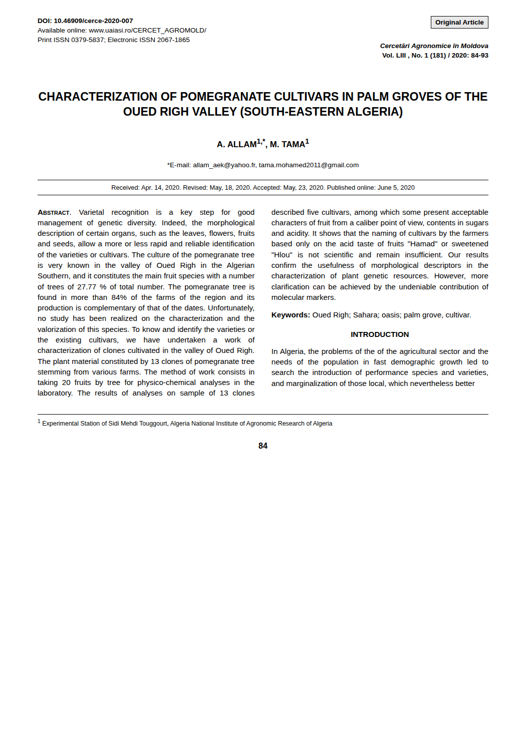DOI: 10.46909/cerce-2020-007
Available online: www.uaiasi.ro/CERCET_AGROMOLD/
Print ISSN 0379-5837; Electronic ISSN 2067-1865
Original Article
Cercetări Agronomice în Moldova
Vol. LIII , No. 1 (181) / 2020: 84-93
Characterization of Pomegranate Cultivars in Palm Groves of the Oued Righ Valley (South-Eastern Algeria)
A. ALLAM1,*, M. TAMA1
*E-mail: allam_aek@yahoo.fr, tama.mohamed2011@gmail.com
Received: Apr. 14, 2020. Revised: May, 18, 2020. Accepted: May, 23, 2020. Published online: June 5, 2020
Abstract. Varietal recognition is a key step for good management of genetic diversity. Indeed, the morphological description of certain organs, such as the leaves, flowers, fruits and seeds, allow a more or less rapid and reliable identification of the varieties or cultivars. The culture of the pomegranate tree is very known in the valley of Oued Righ in the Algerian Southern, and it constitutes the main fruit species with a number of trees of 27.77 % of total number. The pomegranate tree is found in more than 84% of the farms of the region and its production is complementary of that of the dates. Unfortunately, no study has been realized on the characterization and the valorization of this species. To know and identify the varieties or the existing cultivars, we have undertaken a work of characterization of clones cultivated in the valley of Oued Righ. The plant material constituted by 13 clones of pomegranate tree stemming from various farms. The method of work consists in taking 20 fruits by tree for physico-chemical analyses in the laboratory. The results of analyses on sample of 13 clones described five cultivars, among which some present acceptable characters of fruit from a caliber point of view, contents in sugars and acidity. It shows that the naming of cultivars by the farmers based only on the acid taste of fruits "Hamad" or sweetened "Hlou" is not scientific and remain insufficient. Our results confirm the usefulness of morphological descriptors in the characterization of plant genetic resources. However, more clarification can be achieved by the undeniable contribution of molecular markers.
Keywords: Oued Righ; Sahara; oasis; palm grove, cultivar.
Introduction
In Algeria, the problems of the of the agricultural sector and the needs of the population in fast demographic growth led to search the introduction of performance species and varieties, and marginalization of those local, which nevertheless better
1 Experimental Station of Sidi Mehdi Touggourt, Algeria National Institute of Agronomic Research of Algeria
84